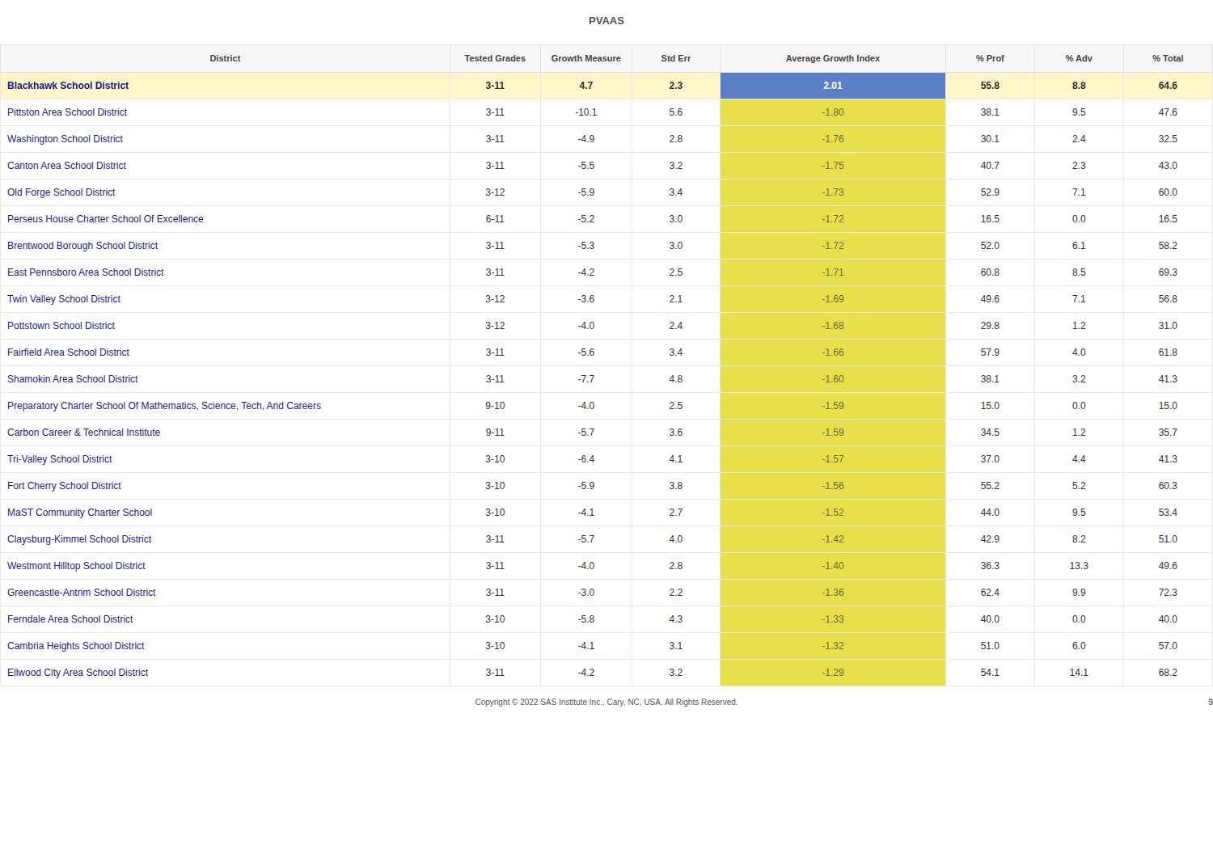PVAAS
| District | Tested Grades | Growth Measure | Std Err | Average Growth Index | % Prof | % Adv | % Total |
| --- | --- | --- | --- | --- | --- | --- | --- |
| Blackhawk School District | 3-11 | 4.7 | 2.3 | 2.01 | 55.8 | 8.8 | 64.6 |
| Pittston Area School District | 3-11 | -10.1 | 5.6 | -1.80 | 38.1 | 9.5 | 47.6 |
| Washington School District | 3-11 | -4.9 | 2.8 | -1.76 | 30.1 | 2.4 | 32.5 |
| Canton Area School District | 3-11 | -5.5 | 3.2 | -1.75 | 40.7 | 2.3 | 43.0 |
| Old Forge School District | 3-12 | -5.9 | 3.4 | -1.73 | 52.9 | 7.1 | 60.0 |
| Perseus House Charter School Of Excellence | 6-11 | -5.2 | 3.0 | -1.72 | 16.5 | 0.0 | 16.5 |
| Brentwood Borough School District | 3-11 | -5.3 | 3.0 | -1.72 | 52.0 | 6.1 | 58.2 |
| East Pennsboro Area School District | 3-11 | -4.2 | 2.5 | -1.71 | 60.8 | 8.5 | 69.3 |
| Twin Valley School District | 3-12 | -3.6 | 2.1 | -1.69 | 49.6 | 7.1 | 56.8 |
| Pottstown School District | 3-12 | -4.0 | 2.4 | -1.68 | 29.8 | 1.2 | 31.0 |
| Fairfield Area School District | 3-11 | -5.6 | 3.4 | -1.66 | 57.9 | 4.0 | 61.8 |
| Shamokin Area School District | 3-11 | -7.7 | 4.8 | -1.60 | 38.1 | 3.2 | 41.3 |
| Preparatory Charter School Of Mathematics, Science, Tech, And Careers | 9-10 | -4.0 | 2.5 | -1.59 | 15.0 | 0.0 | 15.0 |
| Carbon Career & Technical Institute | 9-11 | -5.7 | 3.6 | -1.59 | 34.5 | 1.2 | 35.7 |
| Tri-Valley School District | 3-10 | -6.4 | 4.1 | -1.57 | 37.0 | 4.4 | 41.3 |
| Fort Cherry School District | 3-10 | -5.9 | 3.8 | -1.56 | 55.2 | 5.2 | 60.3 |
| MaST Community Charter School | 3-10 | -4.1 | 2.7 | -1.52 | 44.0 | 9.5 | 53.4 |
| Claysburg-Kimmel School District | 3-11 | -5.7 | 4.0 | -1.42 | 42.9 | 8.2 | 51.0 |
| Westmont Hilltop School District | 3-11 | -4.0 | 2.8 | -1.40 | 36.3 | 13.3 | 49.6 |
| Greencastle-Antrim School District | 3-11 | -3.0 | 2.2 | -1.36 | 62.4 | 9.9 | 72.3 |
| Ferndale Area School District | 3-10 | -5.8 | 4.3 | -1.33 | 40.0 | 0.0 | 40.0 |
| Cambria Heights School District | 3-10 | -4.1 | 3.1 | -1.32 | 51.0 | 6.0 | 57.0 |
| Ellwood City Area School District | 3-11 | -4.2 | 3.2 | -1.29 | 54.1 | 14.1 | 68.2 |
Copyright © 2022 SAS Institute Inc., Cary, NC, USA. All Rights Reserved. 9